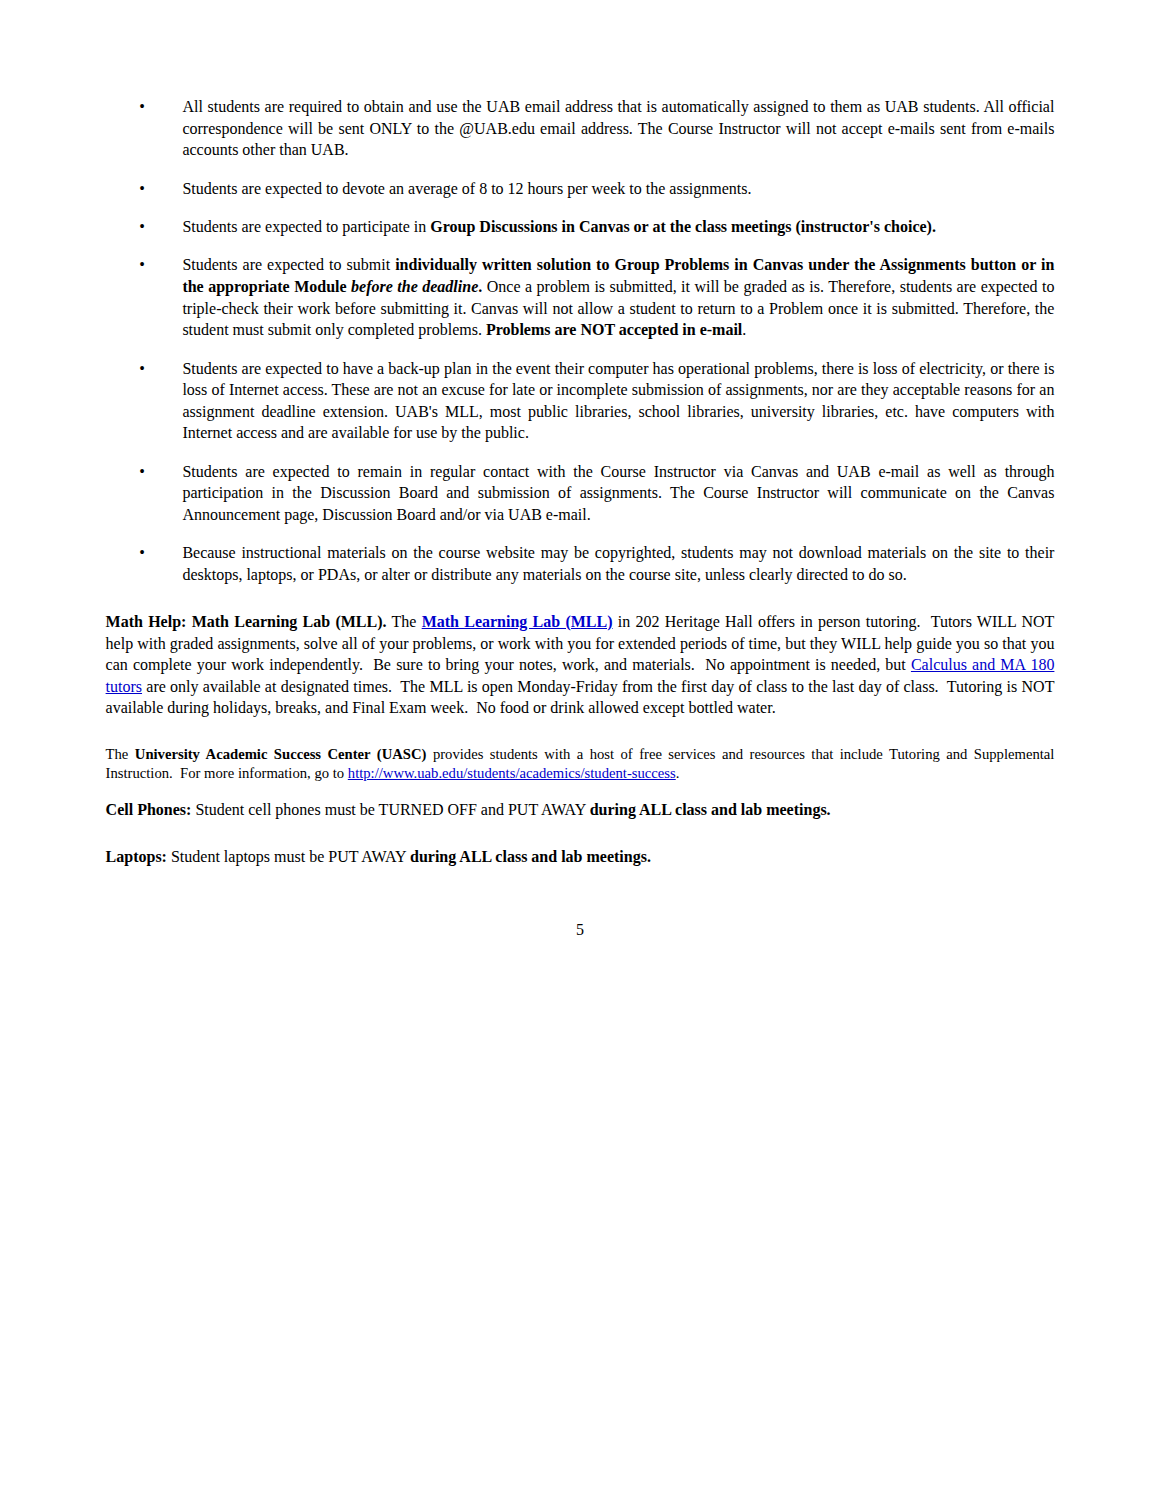All students are required to obtain and use the UAB email address that is automatically assigned to them as UAB students. All official correspondence will be sent ONLY to the @UAB.edu email address. The Course Instructor will not accept e-mails sent from e-mails accounts other than UAB.
Students are expected to devote an average of 8 to 12 hours per week to the assignments.
Students are expected to participate in Group Discussions in Canvas or at the class meetings (instructor's choice).
Students are expected to submit individually written solution to Group Problems in Canvas under the Assignments button or in the appropriate Module before the deadline. Once a problem is submitted, it will be graded as is. Therefore, students are expected to triple-check their work before submitting it. Canvas will not allow a student to return to a Problem once it is submitted. Therefore, the student must submit only completed problems. Problems are NOT accepted in e-mail.
Students are expected to have a back-up plan in the event their computer has operational problems, there is loss of electricity, or there is loss of Internet access. These are not an excuse for late or incomplete submission of assignments, nor are they acceptable reasons for an assignment deadline extension. UAB's MLL, most public libraries, school libraries, university libraries, etc. have computers with Internet access and are available for use by the public.
Students are expected to remain in regular contact with the Course Instructor via Canvas and UAB e-mail as well as through participation in the Discussion Board and submission of assignments. The Course Instructor will communicate on the Canvas Announcement page, Discussion Board and/or via UAB e-mail.
Because instructional materials on the course website may be copyrighted, students may not download materials on the site to their desktops, laptops, or PDAs, or alter or distribute any materials on the course site, unless clearly directed to do so.
Math Help: Math Learning Lab (MLL). The Math Learning Lab (MLL) in 202 Heritage Hall offers in person tutoring. Tutors WILL NOT help with graded assignments, solve all of your problems, or work with you for extended periods of time, but they WILL help guide you so that you can complete your work independently. Be sure to bring your notes, work, and materials. No appointment is needed, but Calculus and MA 180 tutors are only available at designated times. The MLL is open Monday-Friday from the first day of class to the last day of class. Tutoring is NOT available during holidays, breaks, and Final Exam week. No food or drink allowed except bottled water.
The University Academic Success Center (UASC) provides students with a host of free services and resources that include Tutoring and Supplemental Instruction. For more information, go to http://www.uab.edu/students/academics/student-success.
Cell Phones: Student cell phones must be TURNED OFF and PUT AWAY during ALL class and lab meetings.
Laptops: Student laptops must be PUT AWAY during ALL class and lab meetings.
5